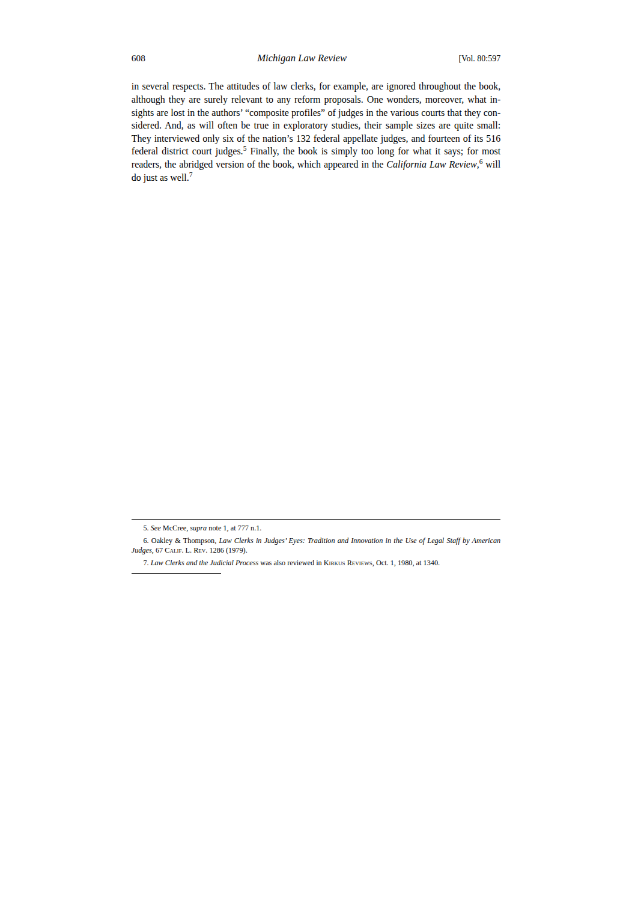608 Michigan Law Review [Vol. 80:597
in several respects. The attitudes of law clerks, for example, are ignored throughout the book, although they are surely relevant to any reform proposals. One wonders, moreover, what insights are lost in the authors’ “composite profiles” of judges in the various courts that they considered. And, as will often be true in exploratory studies, their sample sizes are quite small: They interviewed only six of the nation’s 132 federal appellate judges, and fourteen of its 516 federal district court judges.5 Finally, the book is simply too long for what it says; for most readers, the abridged version of the book, which appeared in the California Law Review,6 will do just as well.7
5. See McCree, supra note 1, at 777 n.1.
6. Oakley & Thompson, Law Clerks in Judges’ Eyes: Tradition and Innovation in the Use of Legal Staff by American Judges, 67 Calif. L. Rev. 1286 (1979).
7. Law Clerks and the Judicial Process was also reviewed in Kirkus Reviews, Oct. 1, 1980, at 1340.